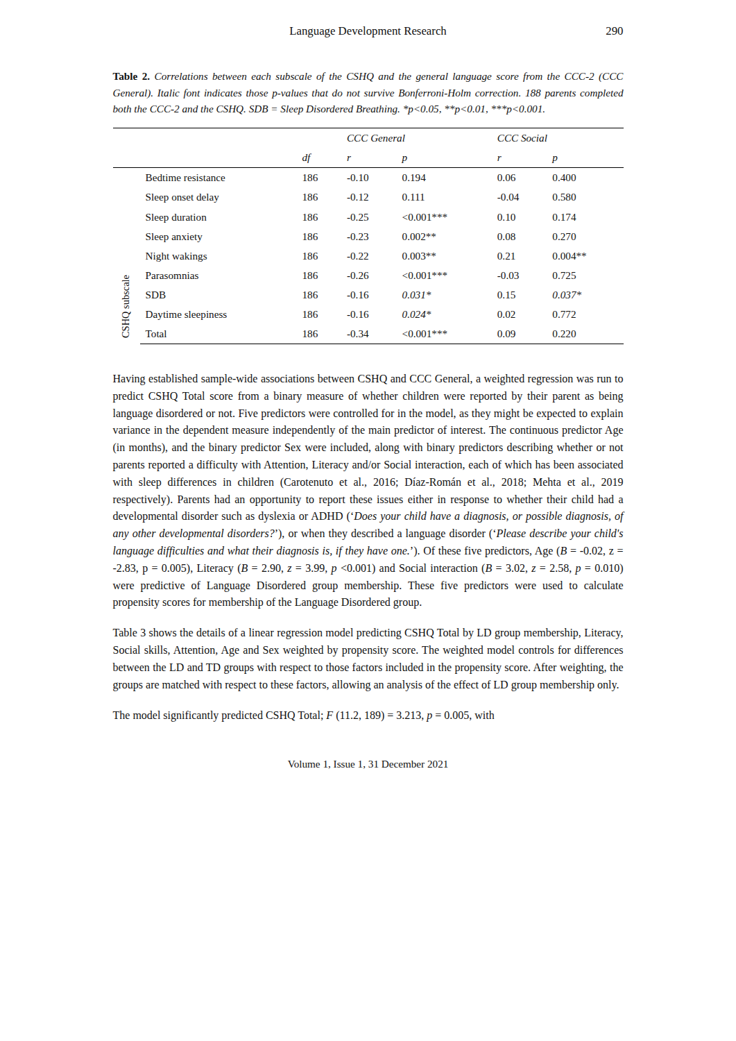Language Development Research 290
Table 2. Correlations between each subscale of the CSHQ and the general language score from the CCC-2 (CCC General). Italic font indicates those p-values that do not survive Bonferroni-Holm correction. 188 parents completed both the CCC-2 and the CSHQ. SDB = Sleep Disordered Breathing. *p<0.05, **p<0.01, ***p<0.001.
| | | CCC General | CCC Social |
| --- | --- | --- | --- |
| | df | r | p | r | p |
| CSHQ subscale | Bedtime resistance | 186 | -0.10 | 0.194 | 0.06 | 0.400 |
| Sleep onset delay | 186 | -0.12 | 0.111 | -0.04 | 0.580 |
| Sleep duration | 186 | -0.25 | <0.001*** | 0.10 | 0.174 |
| Sleep anxiety | 186 | -0.23 | 0.002** | 0.08 | 0.270 |
| Night wakings | 186 | -0.22 | 0.003** | 0.21 | 0.004** |
| Parasomnias | 186 | -0.26 | <0.001*** | -0.03 | 0.725 |
| SDB | 186 | -0.16 | 0.031* | 0.15 | 0.037* |
| Daytime sleepiness | 186 | -0.16 | 0.024* | 0.02 | 0.772 |
| Total | 186 | -0.34 | <0.001*** | 0.09 | 0.220 |
Having established sample-wide associations between CSHQ and CCC General, a weighted regression was run to predict CSHQ Total score from a binary measure of whether children were reported by their parent as being language disordered or not. Five predictors were controlled for in the model, as they might be expected to explain variance in the dependent measure independently of the main predictor of interest. The continuous predictor Age (in months), and the binary predictor Sex were included, along with binary predictors describing whether or not parents reported a difficulty with Attention, Literacy and/or Social interaction, each of which has been associated with sleep differences in children (Carotenuto et al., 2016; Díaz-Román et al., 2018; Mehta et al., 2019 respectively). Parents had an opportunity to report these issues either in response to whether their child had a developmental disorder such as dyslexia or ADHD (‘Does your child have a diagnosis, or possible diagnosis, of any other developmental disorders?’), or when they described a language disorder (‘Please describe your child's language difficulties and what their diagnosis is, if they have one.’). Of these five predictors, Age (B = -0.02, z = -2.83, p = 0.005), Literacy (B = 2.90, z = 3.99, p <0.001) and Social interaction (B = 3.02, z = 2.58, p = 0.010) were predictive of Language Disordered group membership. These five predictors were used to calculate propensity scores for membership of the Language Disordered group.
Table 3 shows the details of a linear regression model predicting CSHQ Total by LD group membership, Literacy, Social skills, Attention, Age and Sex weighted by propensity score. The weighted model controls for differences between the LD and TD groups with respect to those factors included in the propensity score. After weighting, the groups are matched with respect to these factors, allowing an analysis of the effect of LD group membership only.
The model significantly predicted CSHQ Total; F (11.2, 189) = 3.213, p = 0.005, with
Volume 1, Issue 1, 31 December 2021